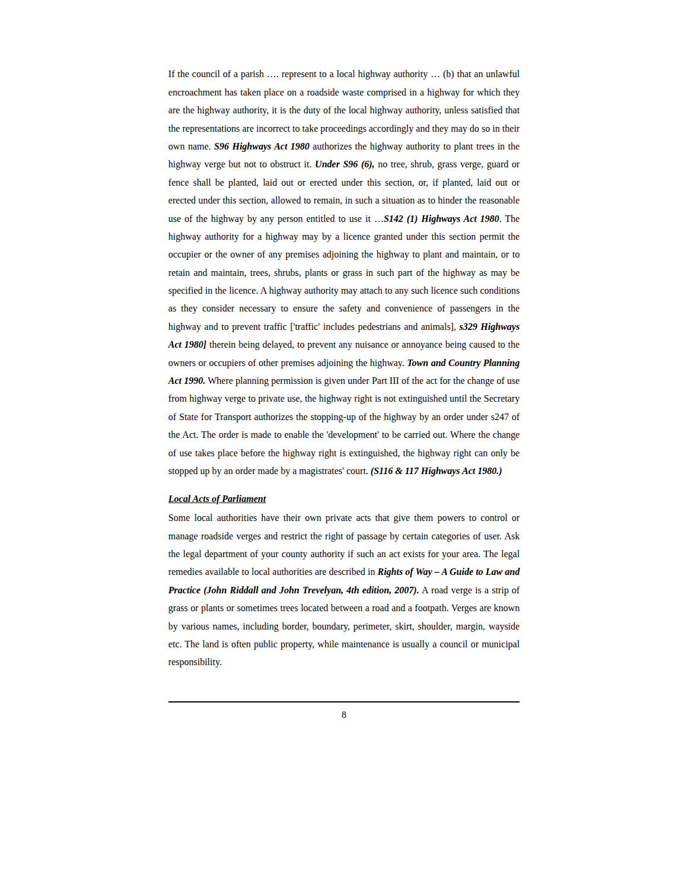If the council of a parish …. represent to a local highway authority … (b) that an unlawful encroachment has taken place on a roadside waste comprised in a highway for which they are the highway authority, it is the duty of the local highway authority, unless satisfied that the representations are incorrect to take proceedings accordingly and they may do so in their own name. S96 Highways Act 1980 authorizes the highway authority to plant trees in the highway verge but not to obstruct it. Under S96 (6), no tree, shrub, grass verge, guard or fence shall be planted, laid out or erected under this section, or, if planted, laid out or erected under this section, allowed to remain, in such a situation as to hinder the reasonable use of the highway by any person entitled to use it …S142 (1) Highways Act 1980. The highway authority for a highway may by a licence granted under this section permit the occupier or the owner of any premises adjoining the highway to plant and maintain, or to retain and maintain, trees, shrubs, plants or grass in such part of the highway as may be specified in the licence. A highway authority may attach to any such licence such conditions as they consider necessary to ensure the safety and convenience of passengers in the highway and to prevent traffic ['traffic' includes pedestrians and animals], s329 Highways Act 1980] therein being delayed, to prevent any nuisance or annoyance being caused to the owners or occupiers of other premises adjoining the highway. Town and Country Planning Act 1990. Where planning permission is given under Part III of the act for the change of use from highway verge to private use, the highway right is not extinguished until the Secretary of State for Transport authorizes the stopping-up of the highway by an order under s247 of the Act. The order is made to enable the 'development' to be carried out. Where the change of use takes place before the highway right is extinguished, the highway right can only be stopped up by an order made by a magistrates' court. (S116 & 117 Highways Act 1980.)
Local Acts of Parliament
Some local authorities have their own private acts that give them powers to control or manage roadside verges and restrict the right of passage by certain categories of user. Ask the legal department of your county authority if such an act exists for your area. The legal remedies available to local authorities are described in Rights of Way – A Guide to Law and Practice (John Riddall and John Trevelyan, 4th edition, 2007). A road verge is a strip of grass or plants or sometimes trees located between a road and a footpath. Verges are known by various names, including border, boundary, perimeter, skirt, shoulder, margin, wayside etc. The land is often public property, while maintenance is usually a council or municipal responsibility.
8